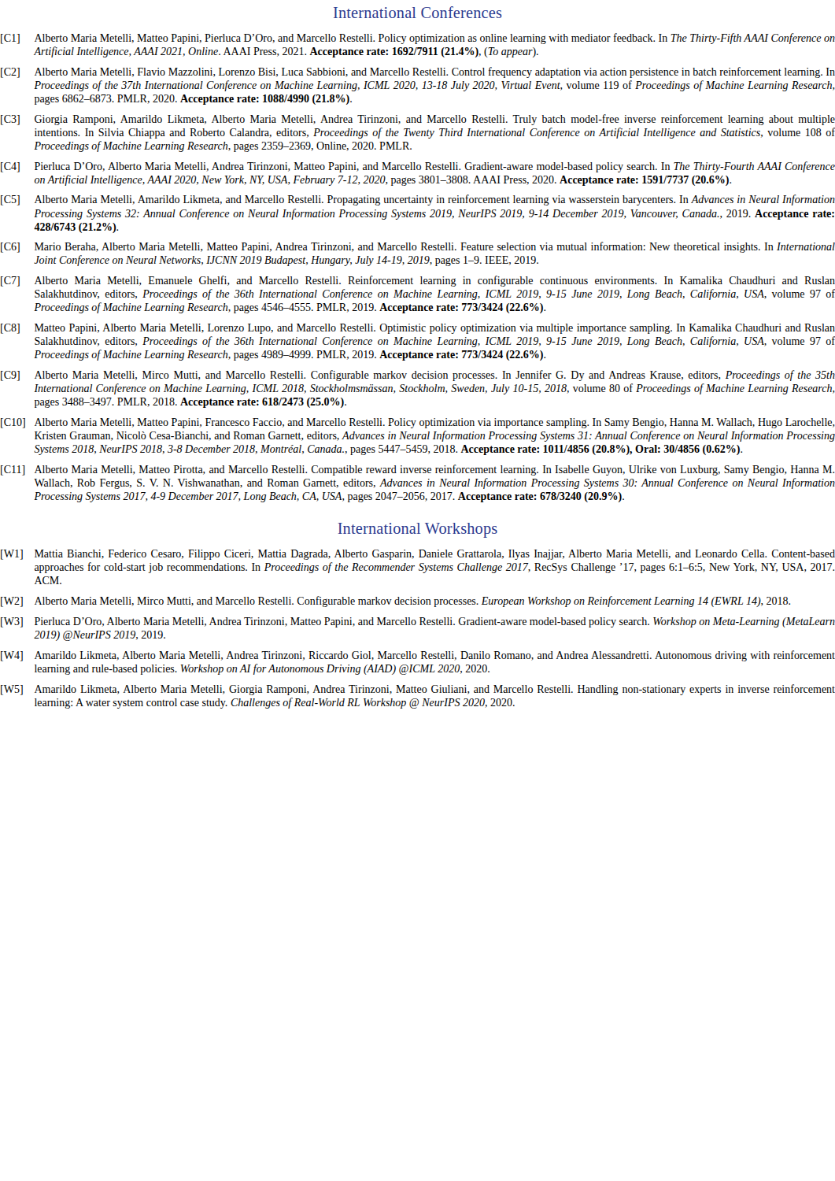International Conferences
[C1] Alberto Maria Metelli, Matteo Papini, Pierluca D’Oro, and Marcello Restelli. Policy optimization as online learning with mediator feedback. In The Thirty-Fifth AAAI Conference on Artificial Intelligence, AAAI 2021, Online. AAAI Press, 2021. Acceptance rate: 1692/7911 (21.4%), (To appear).
[C2] Alberto Maria Metelli, Flavio Mazzolini, Lorenzo Bisi, Luca Sabbioni, and Marcello Restelli. Control frequency adaptation via action persistence in batch reinforcement learning. In Proceedings of the 37th International Conference on Machine Learning, ICML 2020, 13-18 July 2020, Virtual Event, volume 119 of Proceedings of Machine Learning Research, pages 6862–6873. PMLR, 2020. Acceptance rate: 1088/4990 (21.8%).
[C3] Giorgia Ramponi, Amarildo Likmeta, Alberto Maria Metelli, Andrea Tirinzoni, and Marcello Restelli. Truly batch model-free inverse reinforcement learning about multiple intentions. In Silvia Chiappa and Roberto Calandra, editors, Proceedings of the Twenty Third International Conference on Artificial Intelligence and Statistics, volume 108 of Proceedings of Machine Learning Research, pages 2359–2369, Online, 2020. PMLR.
[C4] Pierluca D’Oro, Alberto Maria Metelli, Andrea Tirinzoni, Matteo Papini, and Marcello Restelli. Gradient-aware model-based policy search. In The Thirty-Fourth AAAI Conference on Artificial Intelligence, AAAI 2020, New York, NY, USA, February 7-12, 2020, pages 3801–3808. AAAI Press, 2020. Acceptance rate: 1591/7737 (20.6%).
[C5] Alberto Maria Metelli, Amarildo Likmeta, and Marcello Restelli. Propagating uncertainty in reinforcement learning via wasserstein barycenters. In Advances in Neural Information Processing Systems 32: Annual Conference on Neural Information Processing Systems 2019, NeurIPS 2019, 9-14 December 2019, Vancouver, Canada., 2019. Acceptance rate: 428/6743 (21.2%).
[C6] Mario Beraha, Alberto Maria Metelli, Matteo Papini, Andrea Tirinzoni, and Marcello Restelli. Feature selection via mutual information: New theoretical insights. In International Joint Conference on Neural Networks, IJCNN 2019 Budapest, Hungary, July 14-19, 2019, pages 1–9. IEEE, 2019.
[C7] Alberto Maria Metelli, Emanuele Ghelfi, and Marcello Restelli. Reinforcement learning in configurable continuous environments. In Kamalika Chaudhuri and Ruslan Salakhutdinov, editors, Proceedings of the 36th International Conference on Machine Learning, ICML 2019, 9-15 June 2019, Long Beach, California, USA, volume 97 of Proceedings of Machine Learning Research, pages 4546–4555. PMLR, 2019. Acceptance rate: 773/3424 (22.6%).
[C8] Matteo Papini, Alberto Maria Metelli, Lorenzo Lupo, and Marcello Restelli. Optimistic policy optimization via multiple importance sampling. In Kamalika Chaudhuri and Ruslan Salakhutdinov, editors, Proceedings of the 36th International Conference on Machine Learning, ICML 2019, 9-15 June 2019, Long Beach, California, USA, volume 97 of Proceedings of Machine Learning Research, pages 4989–4999. PMLR, 2019. Acceptance rate: 773/3424 (22.6%).
[C9] Alberto Maria Metelli, Mirco Mutti, and Marcello Restelli. Configurable markov decision processes. In Jennifer G. Dy and Andreas Krause, editors, Proceedings of the 35th International Conference on Machine Learning, ICML 2018, Stockholmsmässan, Stockholm, Sweden, July 10-15, 2018, volume 80 of Proceedings of Machine Learning Research, pages 3488–3497. PMLR, 2018. Acceptance rate: 618/2473 (25.0%).
[C10] Alberto Maria Metelli, Matteo Papini, Francesco Faccio, and Marcello Restelli. Policy optimization via importance sampling. In Samy Bengio, Hanna M. Wallach, Hugo Larochelle, Kristen Grauman, Nicolò Cesa-Bianchi, and Roman Garnett, editors, Advances in Neural Information Processing Systems 31: Annual Conference on Neural Information Processing Systems 2018, NeurIPS 2018, 3-8 December 2018, Montréal, Canada., pages 5447–5459, 2018. Acceptance rate: 1011/4856 (20.8%), Oral: 30/4856 (0.62%).
[C11] Alberto Maria Metelli, Matteo Pirotta, and Marcello Restelli. Compatible reward inverse reinforcement learning. In Isabelle Guyon, Ulrike von Luxburg, Samy Bengio, Hanna M. Wallach, Rob Fergus, S. V. N. Vishwanathan, and Roman Garnett, editors, Advances in Neural Information Processing Systems 30: Annual Conference on Neural Information Processing Systems 2017, 4-9 December 2017, Long Beach, CA, USA, pages 2047–2056, 2017. Acceptance rate: 678/3240 (20.9%).
International Workshops
[W1] Mattia Bianchi, Federico Cesaro, Filippo Ciceri, Mattia Dagrada, Alberto Gasparin, Daniele Grattarola, Ilyas Inajjar, Alberto Maria Metelli, and Leonardo Cella. Content-based approaches for cold-start job recommendations. In Proceedings of the Recommender Systems Challenge 2017, RecSys Challenge ’17, pages 6:1–6:5, New York, NY, USA, 2017. ACM.
[W2] Alberto Maria Metelli, Mirco Mutti, and Marcello Restelli. Configurable markov decision processes. European Workshop on Reinforcement Learning 14 (EWRL 14), 2018.
[W3] Pierluca D’Oro, Alberto Maria Metelli, Andrea Tirinzoni, Matteo Papini, and Marcello Restelli. Gradient-aware model-based policy search. Workshop on Meta-Learning (MetaLearn 2019) @NeurIPS 2019, 2019.
[W4] Amarildo Likmeta, Alberto Maria Metelli, Andrea Tirinzoni, Riccardo Giol, Marcello Restelli, Danilo Romano, and Andrea Alessandretti. Autonomous driving with reinforcement learning and rule-based policies. Workshop on AI for Autonomous Driving (AIAD) @ICML 2020, 2020.
[W5] Amarildo Likmeta, Alberto Maria Metelli, Giorgia Ramponi, Andrea Tirinzoni, Matteo Giuliani, and Marcello Restelli. Handling non-stationary experts in inverse reinforcement learning: A water system control case study. Challenges of Real-World RL Workshop @ NeurIPS 2020, 2020.